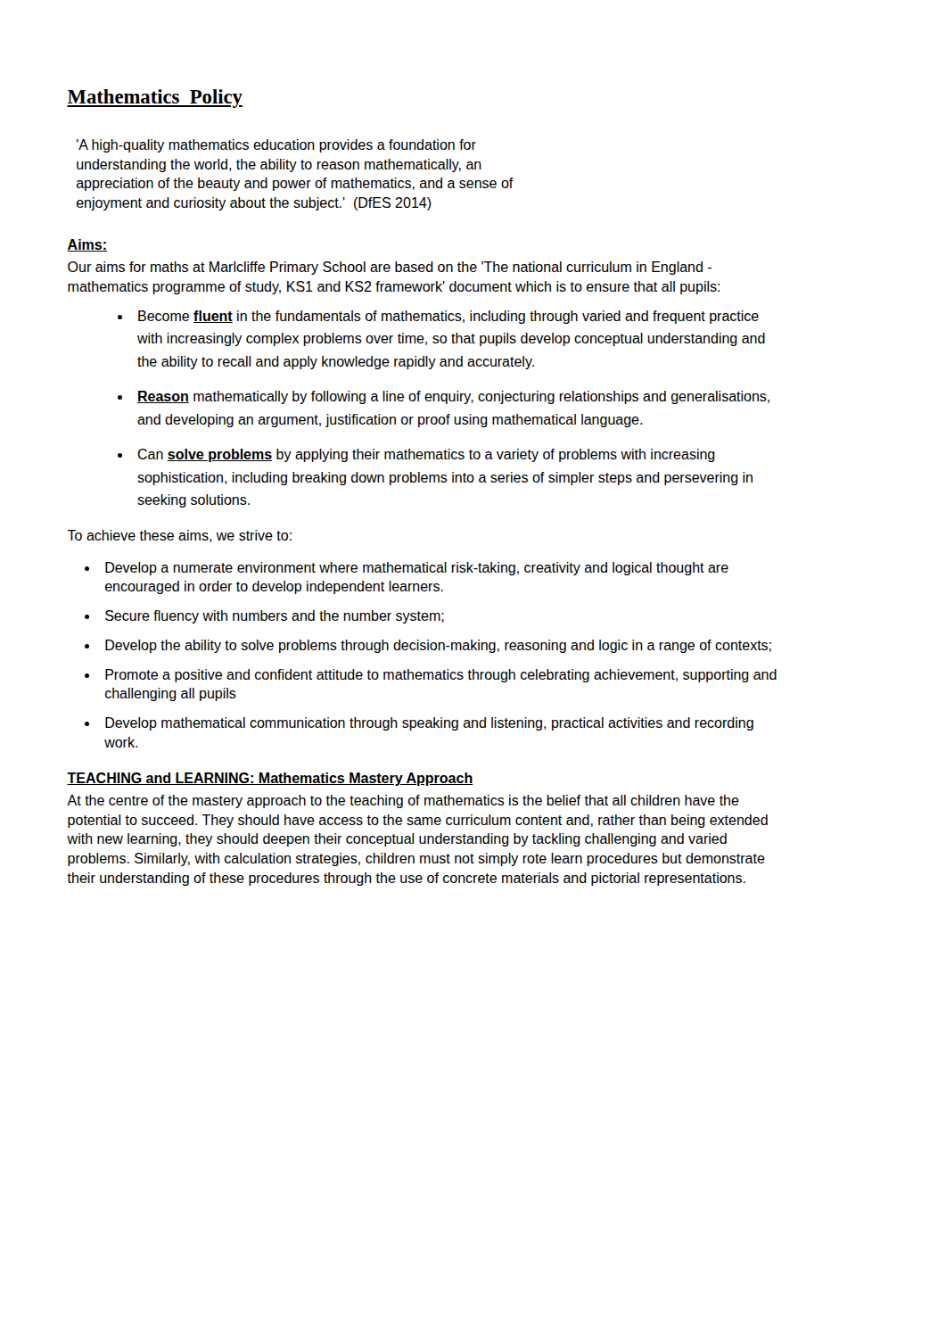Mathematics Policy
'A high-quality mathematics education provides a foundation for
understanding the world, the ability to reason mathematically, an
appreciation of the beauty and power of mathematics, and a sense of
enjoyment and curiosity about the subject.' (DfES 2014)
Aims:
Our aims for maths at Marlcliffe Primary School are based on the 'The national curriculum in England - mathematics programme of study, KS1 and KS2 framework' document which is to ensure that all pupils:
Become fluent in the fundamentals of mathematics, including through varied and frequent practice with increasingly complex problems over time, so that pupils develop conceptual understanding and the ability to recall and apply knowledge rapidly and accurately.
Reason mathematically by following a line of enquiry, conjecturing relationships and generalisations, and developing an argument, justification or proof using mathematical language.
Can solve problems by applying their mathematics to a variety of problems with increasing sophistication, including breaking down problems into a series of simpler steps and persevering in seeking solutions.
To achieve these aims, we strive to:
Develop a numerate environment where mathematical risk-taking, creativity and logical thought are encouraged in order to develop independent learners.
Secure fluency with numbers and the number system;
Develop the ability to solve problems through decision-making, reasoning and logic in a range of contexts;
Promote a positive and confident attitude to mathematics through celebrating achievement, supporting and challenging all pupils
Develop mathematical communication through speaking and listening, practical activities and recording work.
TEACHING and LEARNING: Mathematics Mastery Approach
At the centre of the mastery approach to the teaching of mathematics is the belief that all children have the potential to succeed. They should have access to the same curriculum content and, rather than being extended with new learning, they should deepen their conceptual understanding by tackling challenging and varied problems. Similarly, with calculation strategies, children must not simply rote learn procedures but demonstrate their understanding of these procedures through the use of concrete materials and pictorial representations.